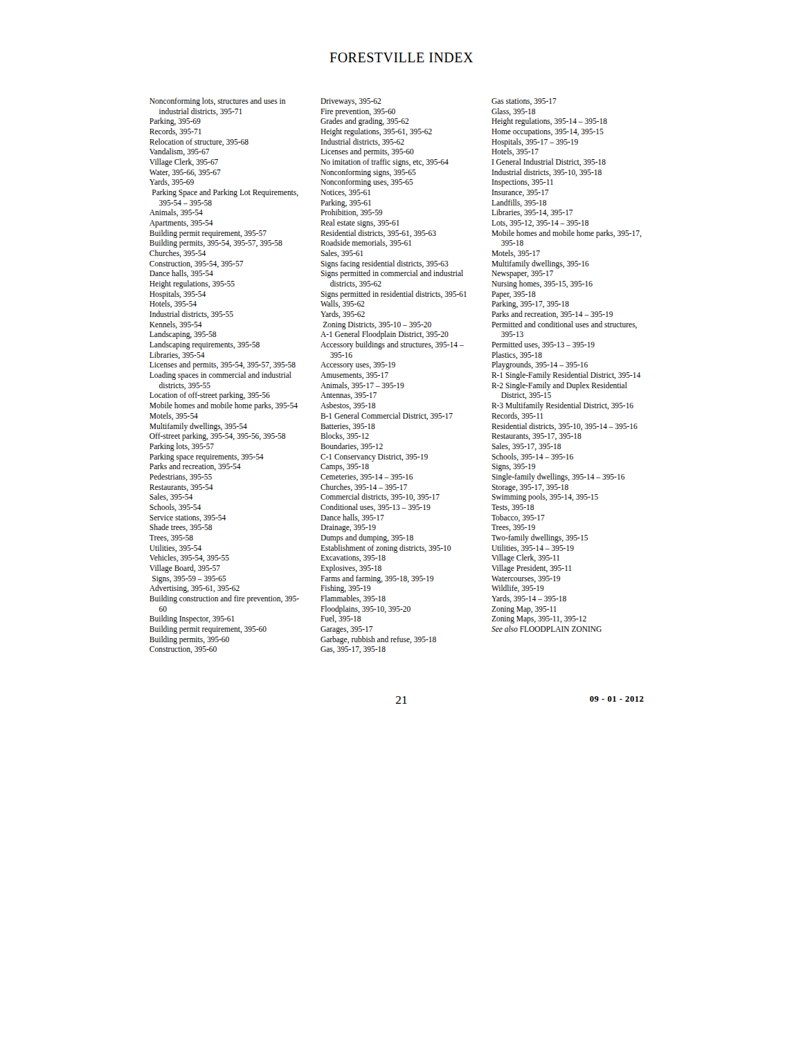FORESTVILLE INDEX
Nonconforming lots, structures and uses in industrial districts, 395-71
Parking, 395-69
Records, 395-71
Relocation of structure, 395-68
Vandalism, 395-67
Village Clerk, 395-67
Water, 395-66, 395-67
Yards, 395-69
Parking Space and Parking Lot Requirements, 395-54 – 395-58
Animals, 395-54
Apartments, 395-54
Building permit requirement, 395-57
Building permits, 395-54, 395-57, 395-58
Churches, 395-54
Construction, 395-54, 395-57
Dance halls, 395-54
Height regulations, 395-55
Hospitals, 395-54
Hotels, 395-54
Industrial districts, 395-55
Kennels, 395-54
Landscaping, 395-58
Landscaping requirements, 395-58
Libraries, 395-54
Licenses and permits, 395-54, 395-57, 395-58
Loading spaces in commercial and industrial districts, 395-55
Location of off-street parking, 395-56
Mobile homes and mobile home parks, 395-54
Motels, 395-54
Multifamily dwellings, 395-54
Off-street parking, 395-54, 395-56, 395-58
Parking lots, 395-57
Parking space requirements, 395-54
Parks and recreation, 395-54
Pedestrians, 395-55
Restaurants, 395-54
Sales, 395-54
Schools, 395-54
Service stations, 395-54
Shade trees, 395-58
Trees, 395-58
Utilities, 395-54
Vehicles, 395-54, 395-55
Village Board, 395-57
Signs, 395-59 – 395-65
Advertising, 395-61, 395-62
Building construction and fire prevention, 395-60
Building Inspector, 395-61
Building permit requirement, 395-60
Building permits, 395-60
Construction, 395-60
Driveways, 395-62
Fire prevention, 395-60
Grades and grading, 395-62
Height regulations, 395-61, 395-62
Industrial districts, 395-62
Licenses and permits, 395-60
No imitation of traffic signs, etc, 395-64
Nonconforming signs, 395-65
Nonconforming uses, 395-65
Notices, 395-61
Parking, 395-61
Prohibition, 395-59
Real estate signs, 395-61
Residential districts, 395-61, 395-63
Roadside memorials, 395-61
Sales, 395-61
Signs facing residential districts, 395-63
Signs permitted in commercial and industrial districts, 395-62
Signs permitted in residential districts, 395-61
Walls, 395-62
Yards, 395-62
Zoning Districts, 395-10 – 395-20
A-1 General Floodplain District, 395-20
Accessory buildings and structures, 395-14 – 395-16
Accessory uses, 395-19
Amusements, 395-17
Animals, 395-17 – 395-19
Antennas, 395-17
Asbestos, 395-18
B-1 General Commercial District, 395-17
Batteries, 395-18
Blocks, 395-12
Boundaries, 395-12
C-1 Conservancy District, 395-19
Camps, 395-18
Cemeteries, 395-14 – 395-16
Churches, 395-14 – 395-17
Commercial districts, 395-10, 395-17
Conditional uses, 395-13 – 395-19
Dance halls, 395-17
Drainage, 395-19
Dumps and dumping, 395-18
Establishment of zoning districts, 395-10
Excavations, 395-18
Explosives, 395-18
Farms and farming, 395-18, 395-19
Fishing, 395-19
Flammables, 395-18
Floodplains, 395-10, 395-20
Fuel, 395-18
Garages, 395-17
Garbage, rubbish and refuse, 395-18
Gas, 395-17, 395-18
Gas stations, 395-17
Glass, 395-18
Height regulations, 395-14 – 395-18
Home occupations, 395-14, 395-15
Hospitals, 395-17 – 395-19
Hotels, 395-17
I General Industrial District, 395-18
Industrial districts, 395-10, 395-18
Inspections, 395-11
Insurance, 395-17
Landfills, 395-18
Libraries, 395-14, 395-17
Lots, 395-12, 395-14 – 395-18
Mobile homes and mobile home parks, 395-17, 395-18
Motels, 395-17
Multifamily dwellings, 395-16
Newspaper, 395-17
Nursing homes, 395-15, 395-16
Paper, 395-18
Parking, 395-17, 395-18
Parks and recreation, 395-14 – 395-19
Permitted and conditional uses and structures, 395-13
Permitted uses, 395-13 – 395-19
Plastics, 395-18
Playgrounds, 395-14 – 395-16
R-1 Single-Family Residential District, 395-14
R-2 Single-Family and Duplex Residential District, 395-15
R-3 Multifamily Residential District, 395-16
Records, 395-11
Residential districts, 395-10, 395-14 – 395-16
Restaurants, 395-17, 395-18
Sales, 395-17, 395-18
Schools, 395-14 – 395-16
Signs, 395-19
Single-family dwellings, 395-14 – 395-16
Storage, 395-17, 395-18
Swimming pools, 395-14, 395-15
Tests, 395-18
Tobacco, 395-17
Trees, 395-19
Two-family dwellings, 395-15
Utilities, 395-14 – 395-19
Village Clerk, 395-11
Village President, 395-11
Watercourses, 395-19
Wildlife, 395-19
Yards, 395-14 – 395-18
Zoning Map, 395-11
Zoning Maps, 395-11, 395-12
See also FLOODPLAIN ZONING
21
09 - 01 - 2012